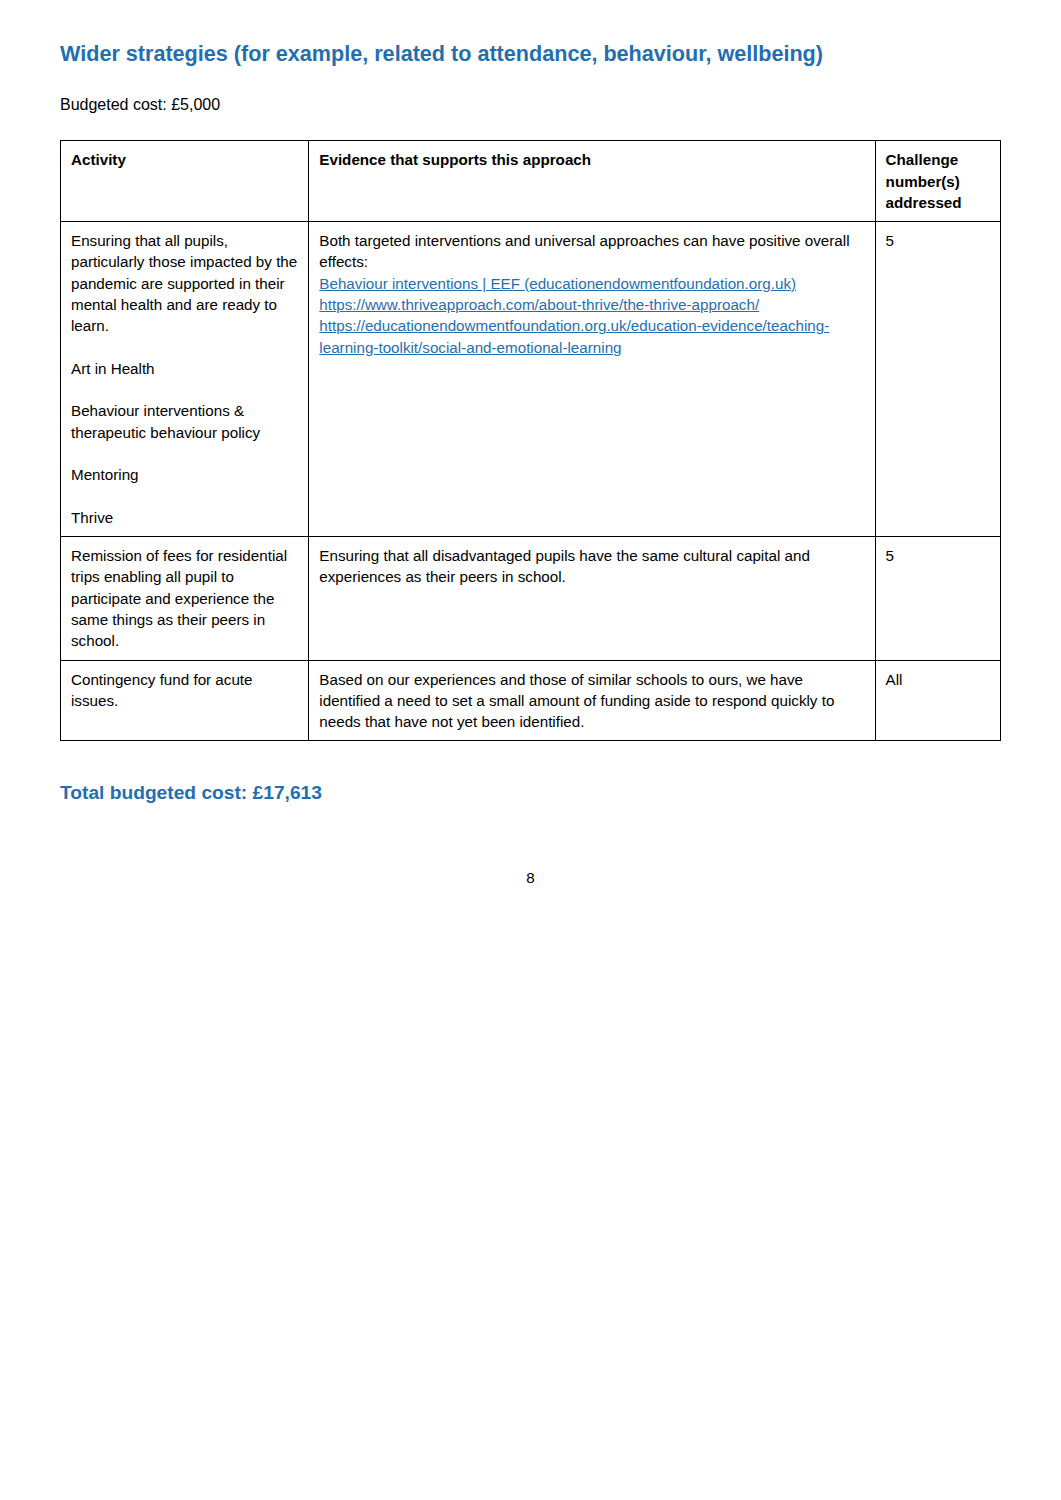Wider strategies (for example, related to attendance, behaviour, wellbeing)
Budgeted cost: £5,000
| Activity | Evidence that supports this approach | Challenge number(s) addressed |
| --- | --- | --- |
| Ensuring that all pupils, particularly those impacted by the pandemic are supported in their mental health and are ready to learn. Art in Health Behaviour interventions & therapeutic behaviour policy Mentoring Thrive | Both targeted interventions and universal approaches can have positive overall effects: Behaviour interventions / EEF (educationendowmentfoundation.org.uk) https://www.thriveapproach.com/about-thrive/the-thrive-approach/ https://educationendowmentfoundation.org.uk/education-evidence/teaching-learning-toolkit/social-and-emotional-learning | 5 |
| Remission of fees for residential trips enabling all pupil to participate and experience the same things as their peers in school. | Ensuring that all disadvantaged pupils have the same cultural capital and experiences as their peers in school. | 5 |
| Contingency fund for acute issues. | Based on our experiences and those of similar schools to ours, we have identified a need to set a small amount of funding aside to respond quickly to needs that have not yet been identified. | All |
Total budgeted cost: £17,613
8